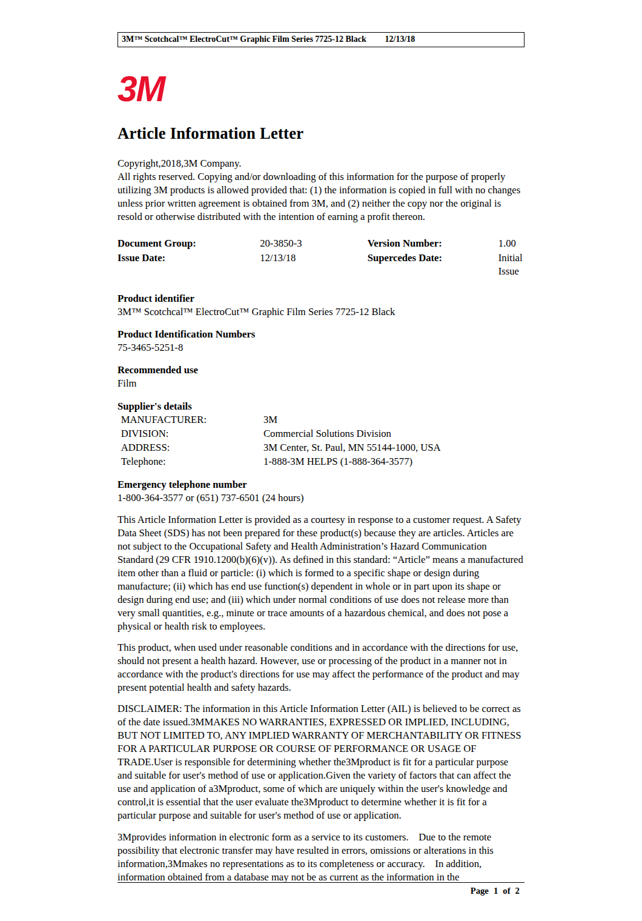3M™ Scotchcal™ ElectroCut™ Graphic Film Series 7725-12 Black12/13/18
3M
Article Information Letter
Copyright,2018,3M Company.
All rights reserved. Copying and/or downloading of this information for the purpose of properly utilizing 3M products is allowed provided that: (1) the information is copied in full with no changes unless prior written agreement is obtained from 3M, and (2) neither the copy nor the original is resold or otherwise distributed with the intention of earning a profit thereon.
| Document Group: | 20-3850-3 | Version Number: | 1.00 |
| Issue Date: | 12/13/18 | Supercedes Date: | Initial Issue |
Product identifier
3M™ Scotchcal™ ElectroCut™ Graphic Film Series 7725-12 Black
Product Identification Numbers
75-3465-5251-8
Recommended use
Film
Supplier's details
| MANUFACTURER: | 3M |
| DIVISION: | Commercial Solutions Division |
| ADDRESS: | 3M Center, St. Paul, MN 55144-1000, USA |
| Telephone: | 1-888-3M HELPS (1-888-364-3577) |
Emergency telephone number
1-800-364-3577 or (651) 737-6501 (24 hours)
This Article Information Letter is provided as a courtesy in response to a customer request. A Safety Data Sheet (SDS) has not been prepared for these product(s) because they are articles. Articles are not subject to the Occupational Safety and Health Administration’s Hazard Communication Standard (29 CFR 1910.1200(b)(6)(v)). As defined in this standard: “Article” means a manufactured item other than a fluid or particle: (i) which is formed to a specific shape or design during manufacture; (ii) which has end use function(s) dependent in whole or in part upon its shape or design during end use; and (iii) which under normal conditions of use does not release more than very small quantities, e.g., minute or trace amounts of a hazardous chemical, and does not pose a physical or health risk to employees.
This product, when used under reasonable conditions and in accordance with the directions for use, should not present a health hazard. However, use or processing of the product in a manner not in accordance with the product's directions for use may affect the performance of the product and may present potential health and safety hazards.
DISCLAIMER: The information in this Article Information Letter (AIL) is believed to be correct as of the date issued.3MMAKES NO WARRANTIES, EXPRESSED OR IMPLIED, INCLUDING, BUT NOT LIMITED TO, ANY IMPLIED WARRANTY OF MERCHANTABILITY OR FITNESS FOR A PARTICULAR PURPOSE OR COURSE OF PERFORMANCE OR USAGE OF TRADE.User is responsible for determining whether the3Mproduct is fit for a particular purpose and suitable for user's method of use or application.Given the variety of factors that can affect the use and application of a3Mproduct, some of which are uniquely within the user's knowledge and control,it is essential that the user evaluate the3Mproduct to determine whether it is fit for a particular purpose and suitable for user's method of use or application.
3Mprovides information in electronic form as a service to its customers. Due to the remote possibility that electronic transfer may have resulted in errors, omissions or alterations in this information,3Mmakes no representations as to its completeness or accuracy. In addition, information obtained from a database may not be as current as the information in the
Page1of2